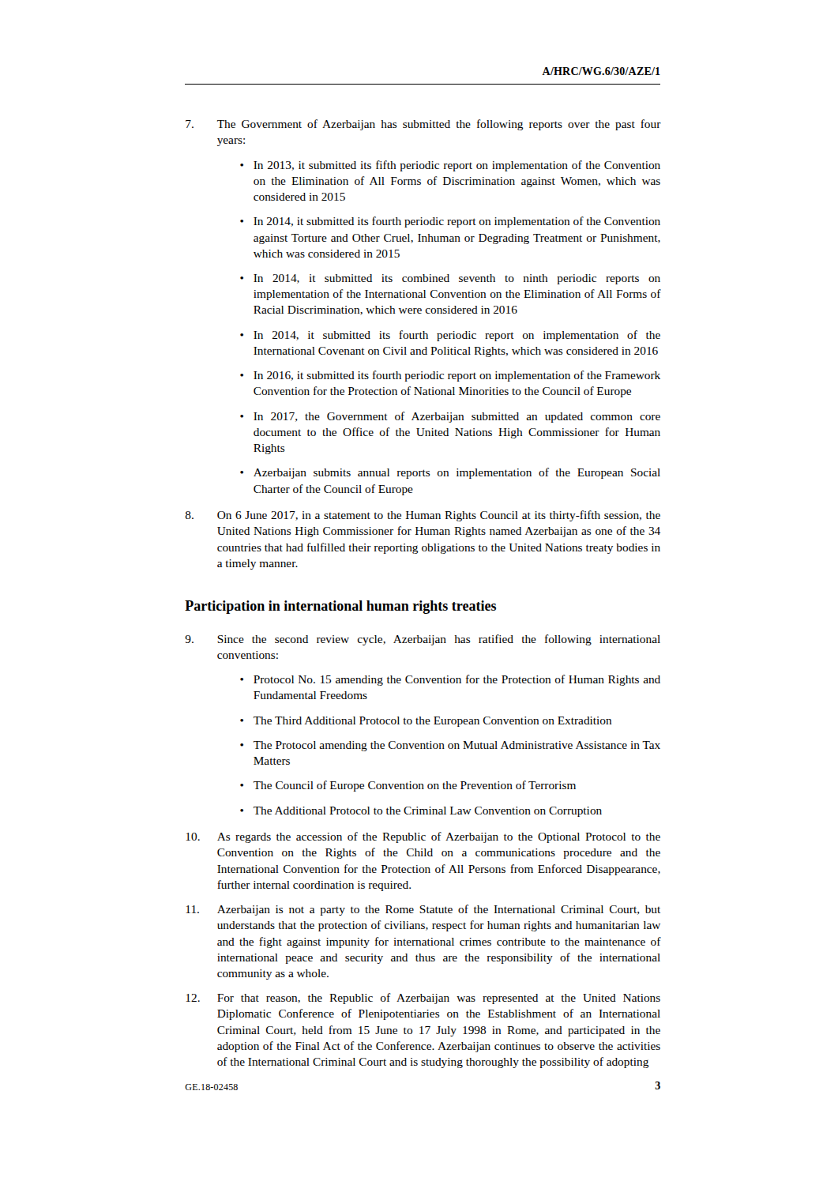A/HRC/WG.6/30/AZE/1
7.
The Government of Azerbaijan has submitted the following reports over the past four years:
In 2013, it submitted its fifth periodic report on implementation of the Convention on the Elimination of All Forms of Discrimination against Women, which was considered in 2015
In 2014, it submitted its fourth periodic report on implementation of the Convention against Torture and Other Cruel, Inhuman or Degrading Treatment or Punishment, which was considered in 2015
In 2014, it submitted its combined seventh to ninth periodic reports on implementation of the International Convention on the Elimination of All Forms of Racial Discrimination, which were considered in 2016
In 2014, it submitted its fourth periodic report on implementation of the International Covenant on Civil and Political Rights, which was considered in 2016
In 2016, it submitted its fourth periodic report on implementation of the Framework Convention for the Protection of National Minorities to the Council of Europe
In 2017, the Government of Azerbaijan submitted an updated common core document to the Office of the United Nations High Commissioner for Human Rights
Azerbaijan submits annual reports on implementation of the European Social Charter of the Council of Europe
8.
On 6 June 2017, in a statement to the Human Rights Council at its thirty-fifth session, the United Nations High Commissioner for Human Rights named Azerbaijan as one of the 34 countries that had fulfilled their reporting obligations to the United Nations treaty bodies in a timely manner.
Participation in international human rights treaties
9.
Since the second review cycle, Azerbaijan has ratified the following international conventions:
Protocol No. 15 amending the Convention for the Protection of Human Rights and Fundamental Freedoms
The Third Additional Protocol to the European Convention on Extradition
The Protocol amending the Convention on Mutual Administrative Assistance in Tax Matters
The Council of Europe Convention on the Prevention of Terrorism
The Additional Protocol to the Criminal Law Convention on Corruption
10.
As regards the accession of the Republic of Azerbaijan to the Optional Protocol to the Convention on the Rights of the Child on a communications procedure and the International Convention for the Protection of All Persons from Enforced Disappearance, further internal coordination is required.
11.
Azerbaijan is not a party to the Rome Statute of the International Criminal Court, but understands that the protection of civilians, respect for human rights and humanitarian law and the fight against impunity for international crimes contribute to the maintenance of international peace and security and thus are the responsibility of the international community as a whole.
12.
For that reason, the Republic of Azerbaijan was represented at the United Nations Diplomatic Conference of Plenipotentiaries on the Establishment of an International Criminal Court, held from 15 June to 17 July 1998 in Rome, and participated in the adoption of the Final Act of the Conference. Azerbaijan continues to observe the activities of the International Criminal Court and is studying thoroughly the possibility of adopting
GE.18-02458
3